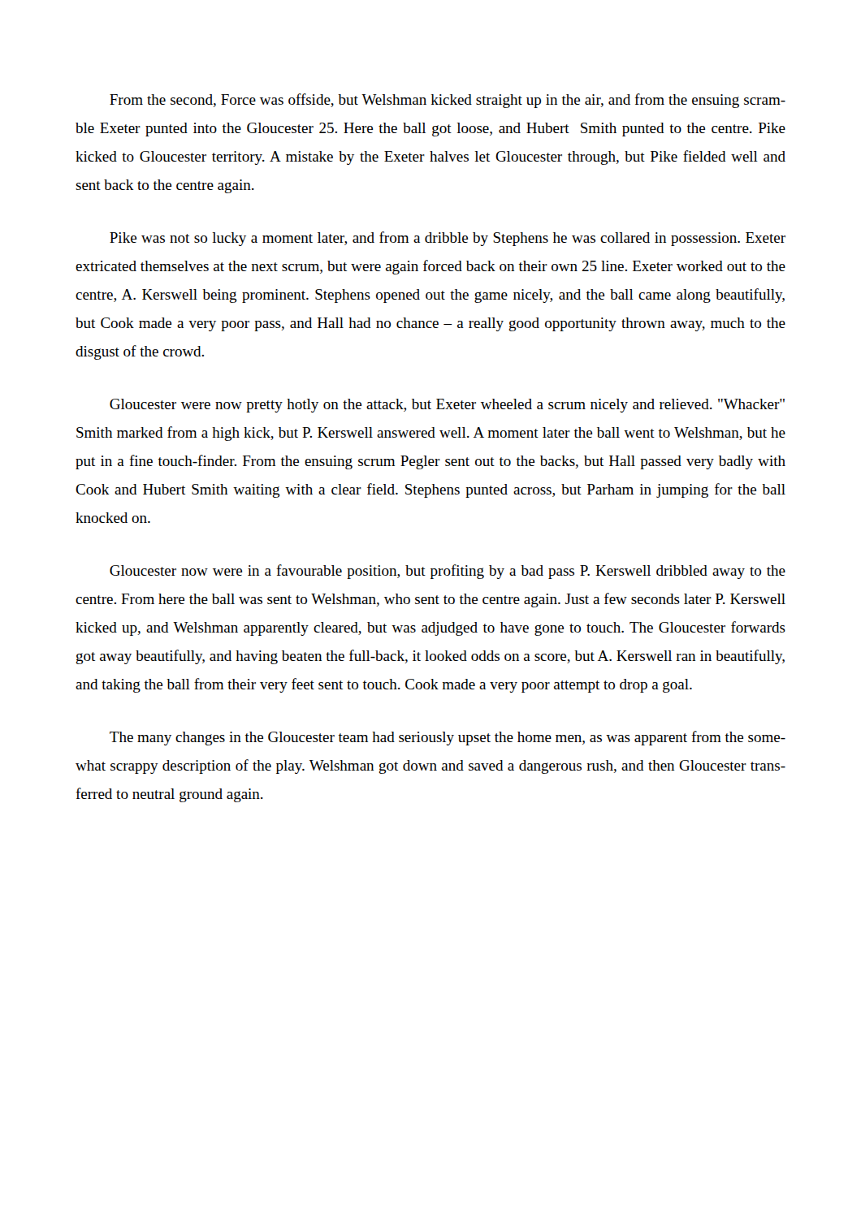From the second, Force was offside, but Welshman kicked straight up in the air, and from the ensuing scramble Exeter punted into the Gloucester 25. Here the ball got loose, and Hubert Smith punted to the centre. Pike kicked to Gloucester territory. A mistake by the Exeter halves let Gloucester through, but Pike fielded well and sent back to the centre again.
Pike was not so lucky a moment later, and from a dribble by Stephens he was collared in possession. Exeter extricated themselves at the next scrum, but were again forced back on their own 25 line. Exeter worked out to the centre, A. Kerswell being prominent. Stephens opened out the game nicely, and the ball came along beautifully, but Cook made a very poor pass, and Hall had no chance – a really good opportunity thrown away, much to the disgust of the crowd.
Gloucester were now pretty hotly on the attack, but Exeter wheeled a scrum nicely and relieved. "Whacker" Smith marked from a high kick, but P. Kerswell answered well. A moment later the ball went to Welshman, but he put in a fine touch-finder. From the ensuing scrum Pegler sent out to the backs, but Hall passed very badly with Cook and Hubert Smith waiting with a clear field. Stephens punted across, but Parham in jumping for the ball knocked on.
Gloucester now were in a favourable position, but profiting by a bad pass P. Kerswell dribbled away to the centre. From here the ball was sent to Welshman, who sent to the centre again. Just a few seconds later P. Kerswell kicked up, and Welshman apparently cleared, but was adjudged to have gone to touch. The Gloucester forwards got away beautifully, and having beaten the full-back, it looked odds on a score, but A. Kerswell ran in beautifully, and taking the ball from their very feet sent to touch. Cook made a very poor attempt to drop a goal.
The many changes in the Gloucester team had seriously upset the home men, as was apparent from the somewhat scrappy description of the play. Welshman got down and saved a dangerous rush, and then Gloucester transferred to neutral ground again.